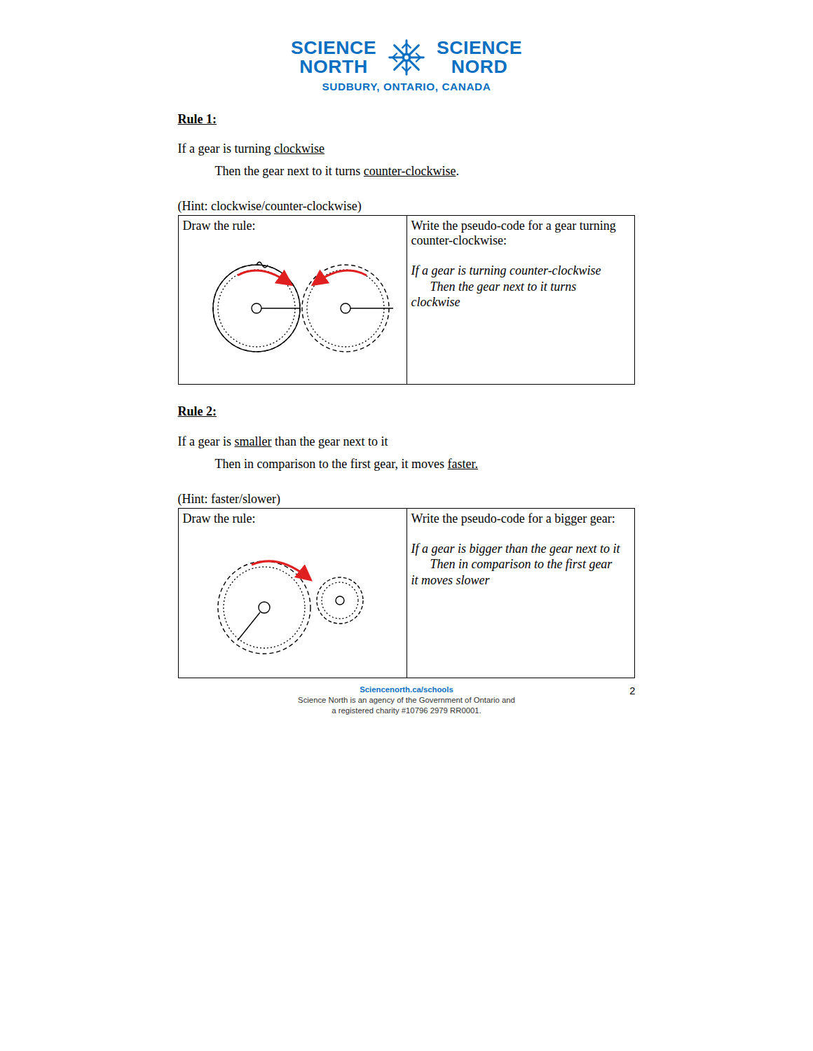SCIENCENORTH
SCIENCENORD
SUDBURY, ONTARIO, CANADA
Rule 1:
If a gear is turning clockwise
Then the gear next to it turns counter-clockwise.
(Hint: clockwise/counter-clockwise)
| Draw the rule: | Write the pseudo-code for a gear turning counter-clockwise: If a gear is turning counter-clockwise Then the gear next to it turns clockwise |
Rule 2:
If a gear is smaller than the gear next to it
Then in comparison to the first gear, it moves faster.
(Hint: faster/slower)
| Draw the rule: | Write the pseudo-code for a bigger gear: If a gear is bigger than the gear next to it Then in comparison to the first gear it moves slower |
Sciencenorth.ca/schools
Science North is an agency of the Government of Ontario and
a registered charity #10796 2979 RR0001.
2